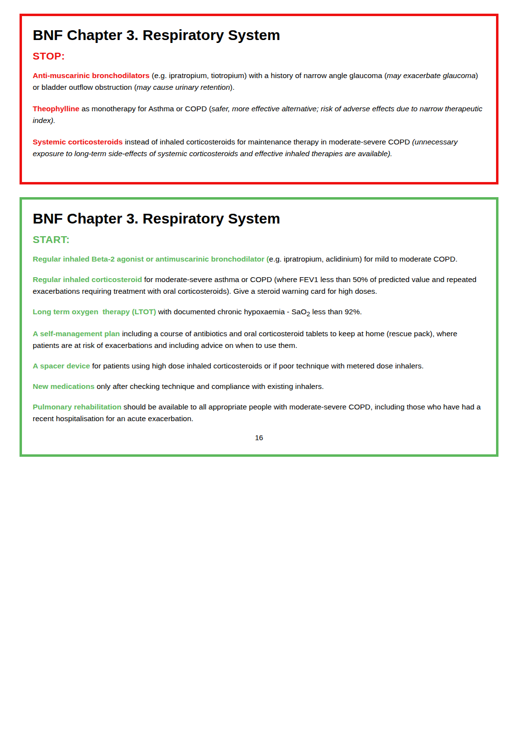BNF Chapter 3. Respiratory System
STOP:
Anti-muscarinic bronchodilators (e.g. ipratropium, tiotropium) with a history of narrow angle glaucoma (may exacerbate glaucoma) or bladder outflow obstruction (may cause urinary retention).
Theophylline as monotherapy for Asthma or COPD (safer, more effective alternative; risk of adverse effects due to narrow therapeutic index).
Systemic corticosteroids instead of inhaled corticosteroids for maintenance therapy in moderate-severe COPD (unnecessary exposure to long-term side-effects of systemic corticosteroids and effective inhaled therapies are available).
BNF Chapter 3. Respiratory System
START:
Regular inhaled Beta-2 agonist or antimuscarinic bronchodilator (e.g. ipratropium, aclidinium) for mild to moderate COPD.
Regular inhaled corticosteroid for moderate-severe asthma or COPD (where FEV1 less than 50% of predicted value and repeated exacerbations requiring treatment with oral corticosteroids). Give a steroid warning card for high doses.
Long term oxygen therapy (LTOT) with documented chronic hypoxaemia - SaO2 less than 92%.
A self-management plan including a course of antibiotics and oral corticosteroid tablets to keep at home (rescue pack), where patients are at risk of exacerbations and including advice on when to use them.
A spacer device for patients using high dose inhaled corticosteroids or if poor technique with metered dose inhalers.
New medications only after checking technique and compliance with existing inhalers.
Pulmonary rehabilitation should be available to all appropriate people with moderate-severe COPD, including those who have had a recent hospitalisation for an acute exacerbation.
16